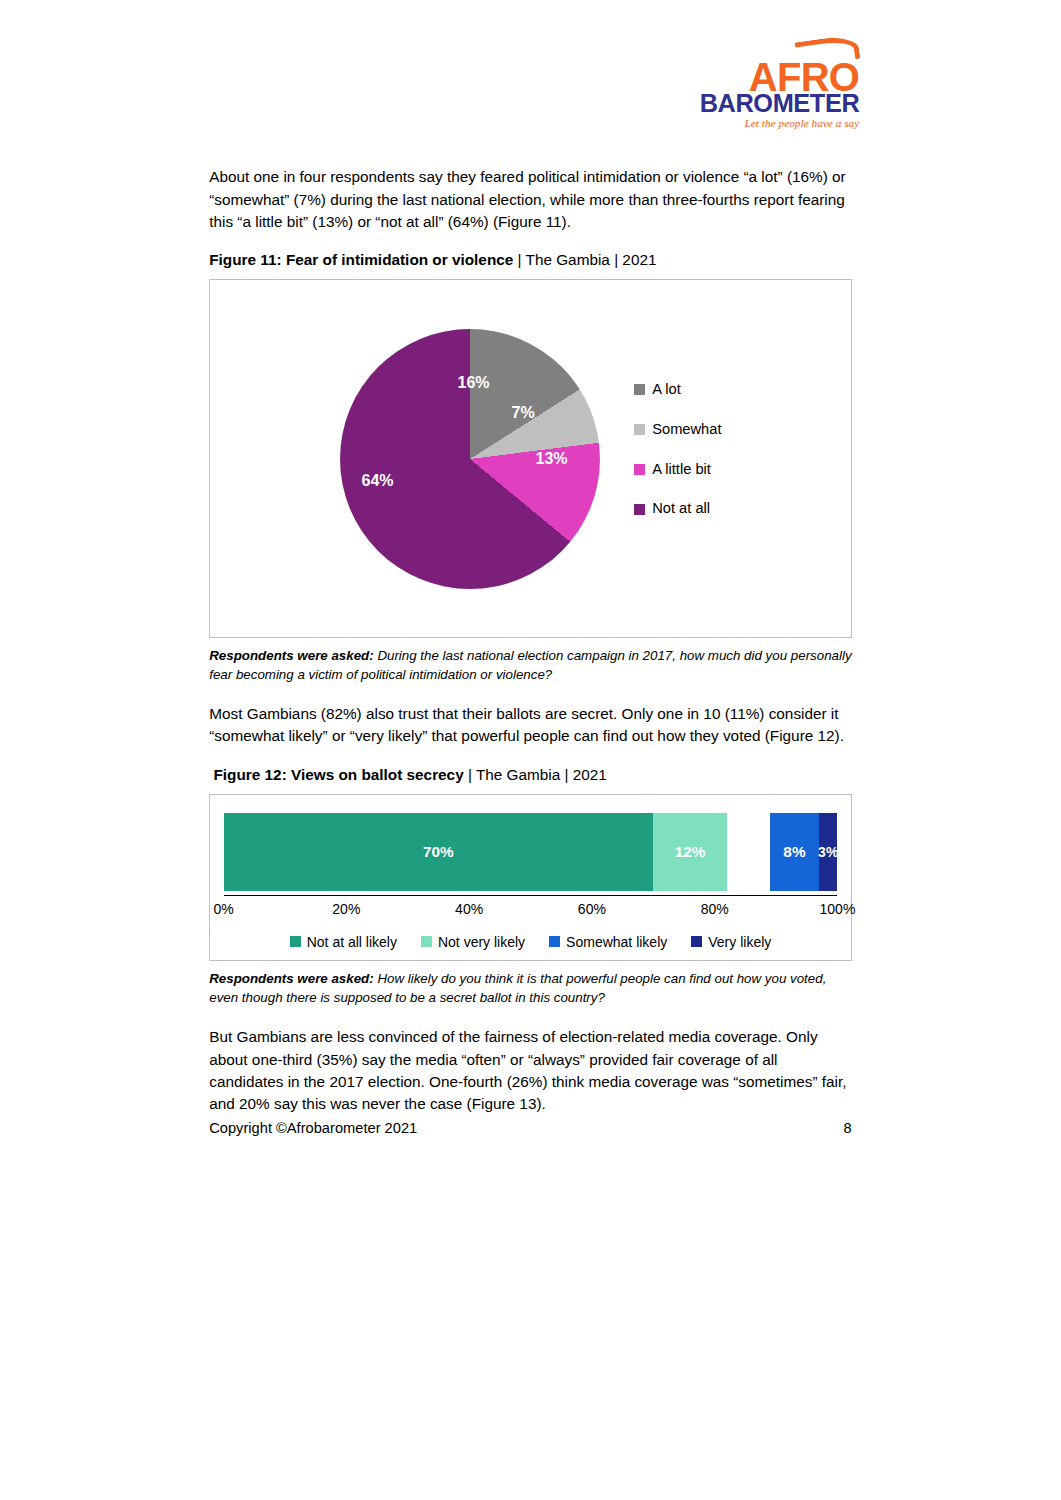AFRO
BAROMETER
Let the people have a say
About one in four respondents say they feared political intimidation or violence “a lot” (16%) or “somewhat” (7%) during the last national election, while more than three-fourths report fearing this “a little bit” (13%) or “not at all” (64%) (Figure 11).
Figure 11: Fear of intimidation or violence | The Gambia | 2021
16%
7%
13%
64%
A lot
Somewhat
A little bit
Not at all
Respondents were asked: During the last national election campaign in 2017, how much did you personally fear becoming a victim of political intimidation or violence?
Most Gambians (82%) also trust that their ballots are secret. Only one in 10 (11%) consider it “somewhat likely” or “very likely” that powerful people can find out how they voted (Figure 12).
Figure 12: Views on ballot secrecy | The Gambia | 2021
70%
12%
8%
3%
0% 20% 40% 60% 80% 100%
Not at all likely
Not very likely
Somewhat likely
Very likely
Respondents were asked: How likely do you think it is that powerful people can find out how you voted, even though there is supposed to be a secret ballot in this country?
But Gambians are less convinced of the fairness of election-related media coverage. Only about one-third (35%) say the media “often” or “always” provided fair coverage of all candidates in the 2017 election. One-fourth (26%) think media coverage was “sometimes” fair, and 20% say this was never the case (Figure 13).
Copyright ©Afrobarometer 2021
8